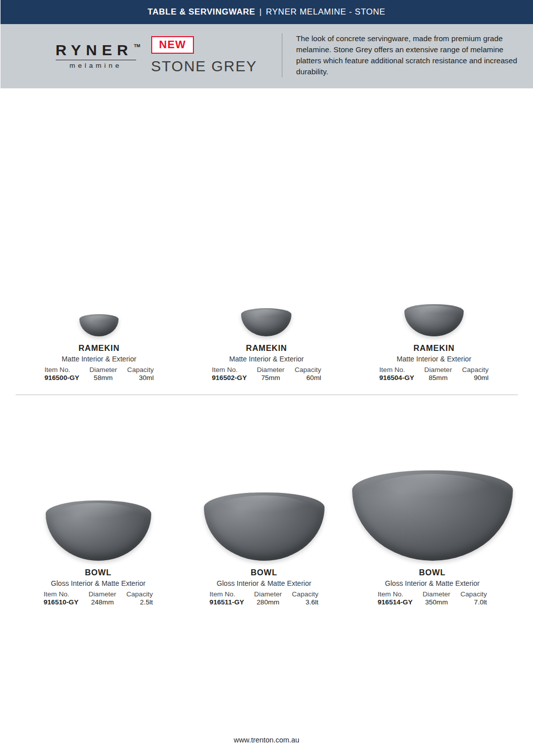TABLE & SERVINGWARE|RYNER MELAMINE - STONE
RYNERTM
melamine
NEW
STONE GREY
The look of concrete servingware, made from premium grade melamine. Stone Grey offers an extensive range of melamine platters which feature additional scratch resistance and increased durability.
RAMEKIN
Matte Interior & Exterior
| Item No. | Diameter | Capacity |
| --- | --- | --- |
| 916500-GY | 58mm | 30ml |
RAMEKIN
Matte Interior & Exterior
| Item No. | Diameter | Capacity |
| --- | --- | --- |
| 916502-GY | 75mm | 60ml |
RAMEKIN
Matte Interior & Exterior
| Item No. | Diameter | Capacity |
| --- | --- | --- |
| 916504-GY | 85mm | 90ml |
BOWL
Gloss Interior & Matte Exterior
| Item No. | Diameter | Capacity |
| --- | --- | --- |
| 916510-GY | 248mm | 2.5lt |
BOWL
Gloss Interior & Matte Exterior
| Item No. | Diameter | Capacity |
| --- | --- | --- |
| 916511-GY | 280mm | 3.6lt |
BOWL
Gloss Interior & Matte Exterior
| Item No. | Diameter | Capacity |
| --- | --- | --- |
| 916514-GY | 350mm | 7.0lt |
www.trenton.com.au